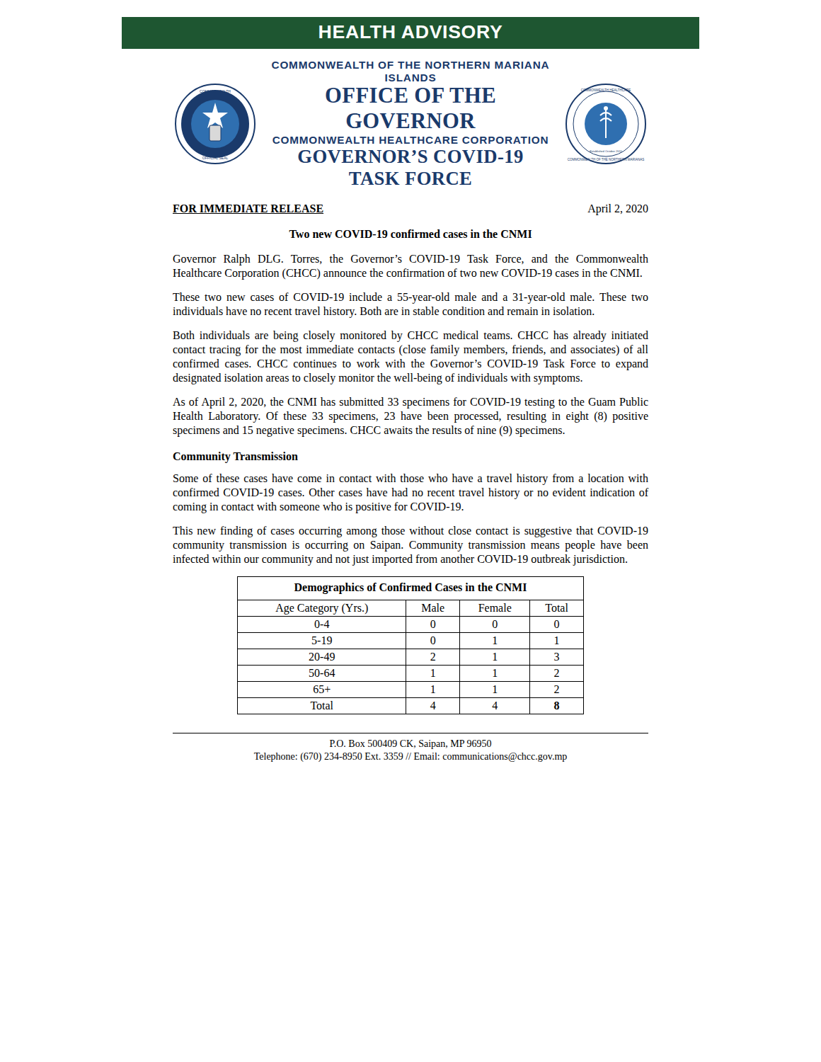HEALTH ADVISORY
COMMONWEALTH OFFICIAL SEAL
COMMONWEALTH OF THE NORTHERN MARIANA ISLANDS
OFFICE OF THE GOVERNOR
COMMONWEALTH HEALTHCARE CORPORATION
GOVERNOR’S COVID-19 TASK FORCE
COMMONWEALTH HEALTHCARE COMMONWEALTH OF THE NORTHERN MARIANAS Established October 2011
FOR IMMEDIATE RELEASE April 2, 2020
Two new COVID-19 confirmed cases in the CNMI
Governor Ralph DLG. Torres, the Governor’s COVID-19 Task Force, and the Commonwealth Healthcare Corporation (CHCC) announce the confirmation of two new COVID-19 cases in the CNMI.
These two new cases of COVID-19 include a 55-year-old male and a 31-year-old male. These two individuals have no recent travel history. Both are in stable condition and remain in isolation.
Both individuals are being closely monitored by CHCC medical teams. CHCC has already initiated contact tracing for the most immediate contacts (close family members, friends, and associates) of all confirmed cases. CHCC continues to work with the Governor’s COVID-19 Task Force to expand designated isolation areas to closely monitor the well-being of individuals with symptoms.
As of April 2, 2020, the CNMI has submitted 33 specimens for COVID-19 testing to the Guam Public Health Laboratory. Of these 33 specimens, 23 have been processed, resulting in eight (8) positive specimens and 15 negative specimens. CHCC awaits the results of nine (9) specimens.
Community Transmission
Some of these cases have come in contact with those who have a travel history from a location with confirmed COVID-19 cases. Other cases have had no recent travel history or no evident indication of coming in contact with someone who is positive for COVID-19.
This new finding of cases occurring among those without close contact is suggestive that COVID-19 community transmission is occurring on Saipan. Community transmission means people have been infected within our community and not just imported from another COVID-19 outbreak jurisdiction.
Demographics of Confirmed Cases in the CNMI
| Age Category (Yrs.) | Male | Female | Total |
| --- | --- | --- | --- |
| 0-4 | 0 | 0 | 0 |
| 5-19 | 0 | 1 | 1 |
| 20-49 | 2 | 1 | 3 |
| 50-64 | 1 | 1 | 2 |
| 65+ | 1 | 1 | 2 |
| Total | 4 | 4 | 8 |
P.O. Box 500409 CK, Saipan, MP 96950
Telephone: (670) 234-8950 Ext. 3359 // Email: communications@chcc.gov.mp